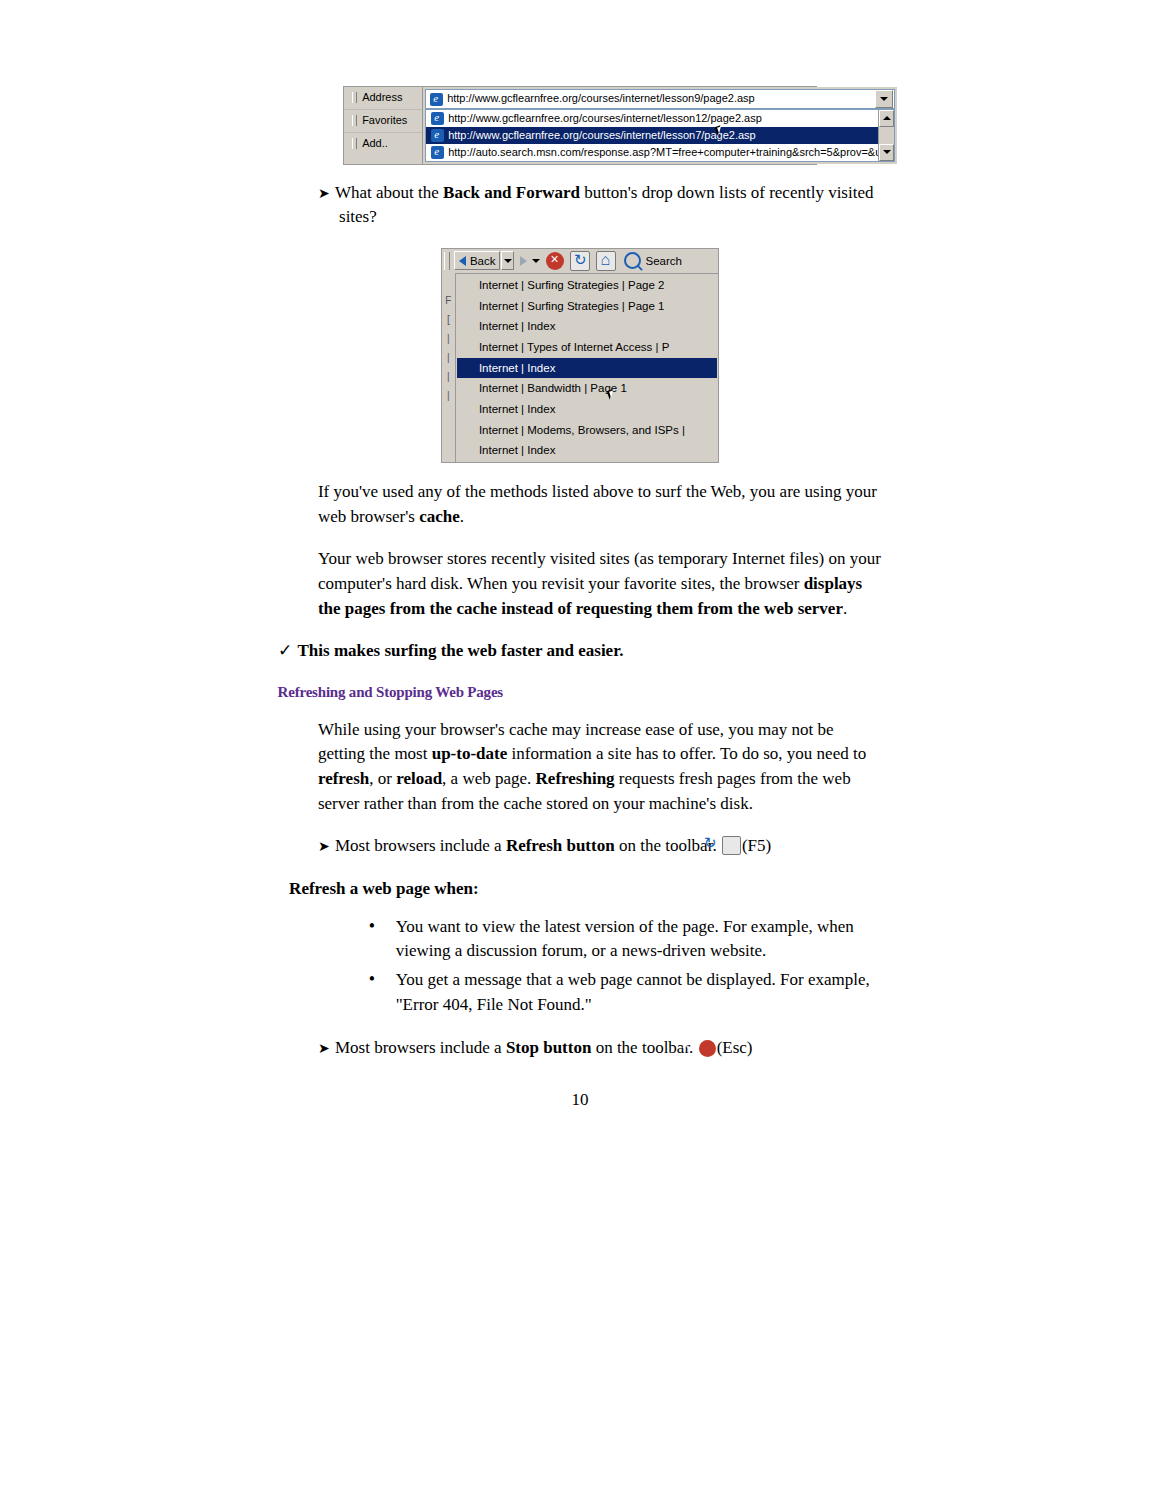Address
Favorites
Add..
http://www.gcflearnfree.org/courses/internet/lesson9/page2.asp
http://www.gcflearnfree.org/courses/internet/lesson12/page2.asp
http://www.gcflearnfree.org/courses/internet/lesson7/page2.asp
http://auto.search.msn.com/response.asp?MT=free+computer+training&srch=5&prov=&utf8
What about the Back and Forward button's drop down lists of recently visited sites?
Back Search
F
[
|
|
|
|
Internet | Surfing Strategies | Page 2
Internet | Surfing Strategies | Page 1
Internet | Index
Internet | Types of Internet Access | P
Internet | Index
Internet | Bandwidth | Page 1
Internet | Index
Internet | Modems, Browsers, and ISPs |
Internet | Index
If you've used any of the methods listed above to surf the Web, you are using your web browser's cache.
Your web browser stores recently visited sites (as temporary Internet files) on your computer's hard disk. When you revisit your favorite sites, the browser displays the pages from the cache instead of requesting them from the web server.
✓This makes surfing the web faster and easier.
Refreshing and Stopping Web Pages
While using your browser's cache may increase ease of use, you may not be getting the most up-to-date information a site has to offer. To do so, you need to refresh, or reload, a web page. Refreshing requests fresh pages from the web server rather than from the cache stored on your machine's disk.
Most browsers include a Refresh button on the toolbar. (F5)
Refresh a web page when:
You want to view the latest version of the page. For example, when viewing a discussion forum, or a news-driven website.
You get a message that a web page cannot be displayed. For example, "Error 404, File Not Found."
Most browsers include a Stop button on the toolbar. (Esc)
10